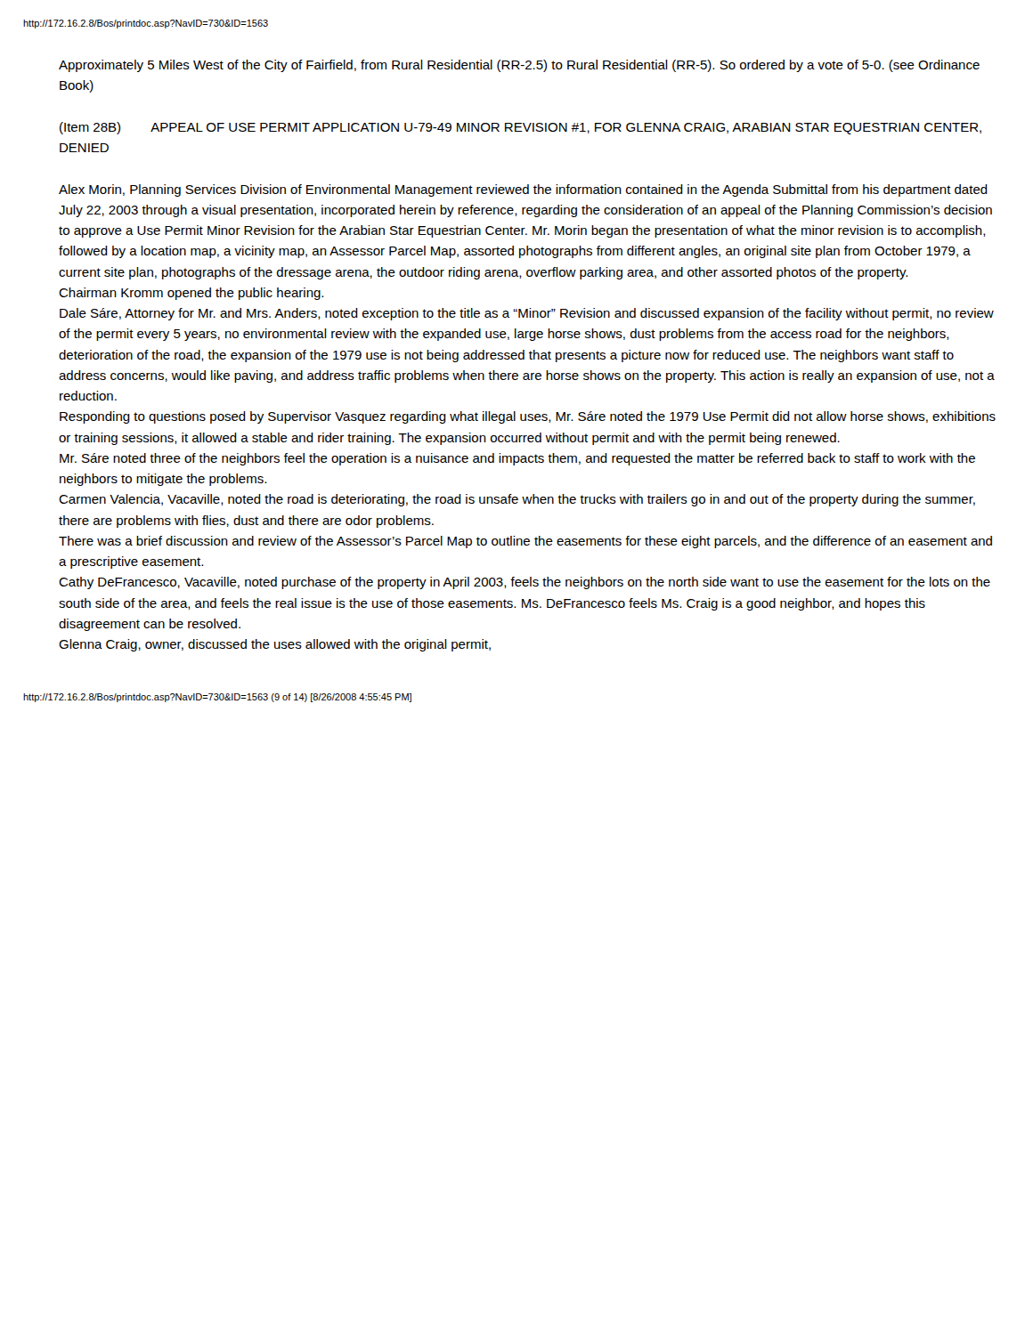http://172.16.2.8/Bos/printdoc.asp?NavID=730&ID=1563
Approximately 5 Miles West of the City of Fairfield, from Rural Residential (RR-2.5) to Rural Residential (RR-5). So ordered by a vote of 5-0. (see Ordinance Book)
(Item 28B) APPEAL OF USE PERMIT APPLICATION U-79-49 MINOR REVISION #1, FOR GLENNA CRAIG, ARABIAN STAR EQUESTRIAN CENTER, DENIED
Alex Morin, Planning Services Division of Environmental Management reviewed the information contained in the Agenda Submittal from his department dated July 22, 2003 through a visual presentation, incorporated herein by reference, regarding the consideration of an appeal of the Planning Commission’s decision to approve a Use Permit Minor Revision for the Arabian Star Equestrian Center. Mr. Morin began the presentation of what the minor revision is to accomplish, followed by a location map, a vicinity map, an Assessor Parcel Map, assorted photographs from different angles, an original site plan from October 1979, a current site plan, photographs of the dressage arena, the outdoor riding arena, overflow parking area, and other assorted photos of the property.
Chairman Kromm opened the public hearing.
Dale Sáre, Attorney for Mr. and Mrs. Anders, noted exception to the title as a “Minor” Revision and discussed expansion of the facility without permit, no review of the permit every 5 years, no environmental review with the expanded use, large horse shows, dust problems from the access road for the neighbors, deterioration of the road, the expansion of the 1979 use is not being addressed that presents a picture now for reduced use. The neighbors want staff to address concerns, would like paving, and address traffic problems when there are horse shows on the property. This action is really an expansion of use, not a reduction.
Responding to questions posed by Supervisor Vasquez regarding what illegal uses, Mr. Sáre noted the 1979 Use Permit did not allow horse shows, exhibitions or training sessions, it allowed a stable and rider training. The expansion occurred without permit and with the permit being renewed.
Mr. Sáre noted three of the neighbors feel the operation is a nuisance and impacts them, and requested the matter be referred back to staff to work with the neighbors to mitigate the problems.
Carmen Valencia, Vacaville, noted the road is deteriorating, the road is unsafe when the trucks with trailers go in and out of the property during the summer, there are problems with flies, dust and there are odor problems.
There was a brief discussion and review of the Assessor’s Parcel Map to outline the easements for these eight parcels, and the difference of an easement and a prescriptive easement.
Cathy DeFrancesco, Vacaville, noted purchase of the property in April 2003, feels the neighbors on the north side want to use the easement for the lots on the south side of the area, and feels the real issue is the use of those easements. Ms. DeFrancesco feels Ms. Craig is a good neighbor, and hopes this disagreement can be resolved.
Glenna Craig, owner, discussed the uses allowed with the original permit,
http://172.16.2.8/Bos/printdoc.asp?NavID=730&ID=1563 (9 of 14) [8/26/2008 4:55:45 PM]